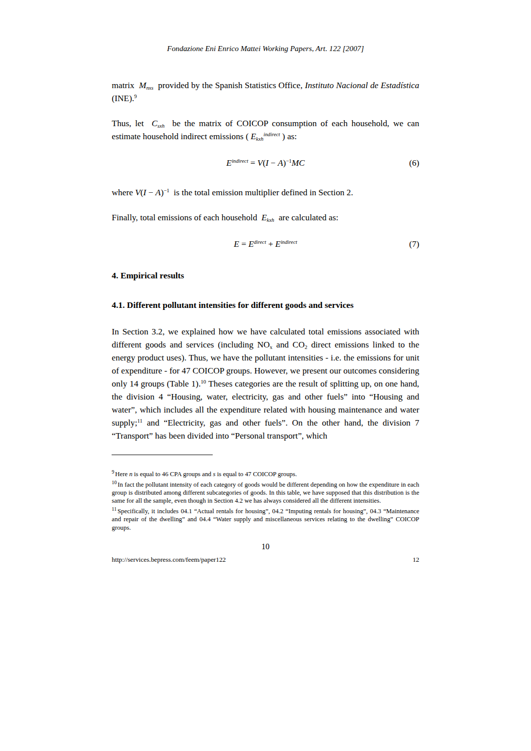Fondazione Eni Enrico Mattei Working Papers, Art. 122 [2007]
matrix Mnxs provided by the Spanish Statistics Office, Instituto Nacional de Estadística (INE).9
Thus, let Csxh be the matrix of COICOP consumption of each household, we can estimate household indirect emissions ( Ekxhindirect ) as:
Eindirect = V(I − A)−1MC (6)
where V(I − A)−1 is the total emission multiplier defined in Section 2.
Finally, total emissions of each household Ekxh are calculated as:
E = Edirect + Eindirect (7)
4. Empirical results
4.1. Different pollutant intensities for different goods and services
In Section 3.2, we explained how we have calculated total emissions associated with different goods and services (including NOx and CO2 direct emissions linked to the energy product uses). Thus, we have the pollutant intensities - i.e. the emissions for unit of expenditure - for 47 COICOP groups. However, we present our outcomes considering only 14 groups (Table 1).10 Theses categories are the result of splitting up, on one hand, the division 4 “Housing, water, electricity, gas and other fuels” into “Housing and water”, which includes all the expenditure related with housing maintenance and water supply;11 and “Electricity, gas and other fuels”. On the other hand, the division 7 “Transport” has been divided into “Personal transport”, which
9 Here n is equal to 46 CPA groups and s is equal to 47 COICOP groups.
10 In fact the pollutant intensity of each category of goods would be different depending on how the expenditure in each group is distributed among different subcategories of goods. In this table, we have supposed that this distribution is the same for all the sample, even though in Section 4.2 we has always considered all the different intensities.
11 Specifically, it includes 04.1 “Actual rentals for housing”, 04.2 “Imputing rentals for housing”, 04.3 “Maintenance and repair of the dwelling” and 04.4 “Water supply and miscellaneous services relating to the dwelling” COICOP groups.
10
http://services.bepress.com/feem/paper122 12